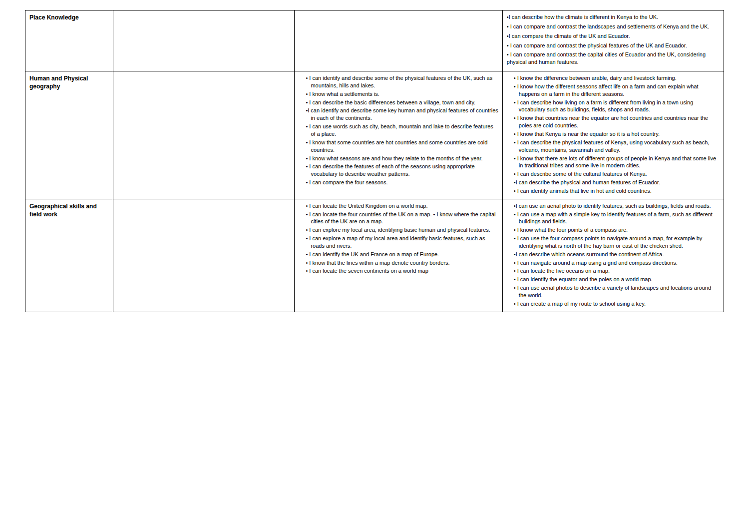| Place Knowledge | | | •I can describe how the climate is different in Kenya to the UK. • I can compare and contrast the landscapes and settlements of Kenya and the UK. •I can compare the climate of the UK and Ecuador. • I can compare and contrast the physical features of the UK and Ecuador. • I can compare and contrast the capital cities of Ecuador and the UK, considering physical and human features. |
| Human and Physical geography | | • I can identify and describe some of the physical features of the UK, such as mountains, hills and lakes. • I know what a settlements is. • I can describe the basic differences between a village, town and city. •I can identify and describe some key human and physical features of countries in each of the continents. • I can use words such as city, beach, mountain and lake to describe features of a place. • I know that some countries are hot countries and some countries are cold countries. • I know what seasons are and how they relate to the months of the year. • I can describe the features of each of the seasons using appropriate vocabulary to describe weather patterns. • I can compare the four seasons. | • I know the difference between arable, dairy and livestock farming. • I know how the different seasons affect life on a farm and can explain what happens on a farm in the different seasons. • I can describe how living on a farm is different from living in a town using vocabulary such as buildings, fields, shops and roads. • I know that countries near the equator are hot countries and countries near the poles are cold countries. • I know that Kenya is near the equator so it is a hot country. • I can describe the physical features of Kenya, using vocabulary such as beach, volcano, mountains, savannah and valley. • I know that there are lots of different groups of people in Kenya and that some live in traditional tribes and some live in modern cities. • I can describe some of the cultural features of Kenya. •I can describe the physical and human features of Ecuador. • I can identify animals that live in hot and cold countries. |
| Geographical skills and field work | | • I can locate the United Kingdom on a world map. • I can locate the four countries of the UK on a map. • I know where the capital cities of the UK are on a map. • I can explore my local area, identifying basic human and physical features. • I can explore a map of my local area and identify basic features, such as roads and rivers. • I can identify the UK and France on a map of Europe. • I know that the lines within a map denote country borders. • I can locate the seven continents on a world map | •I can use an aerial photo to identify features, such as buildings, fields and roads. • I can use a map with a simple key to identify features of a farm, such as different buildings and fields. • I know what the four points of a compass are. • I can use the four compass points to navigate around a map, for example by identifying what is north of the hay barn or east of the chicken shed. •I can describe which oceans surround the continent of Africa. • I can navigate around a map using a grid and compass directions. • I can locate the five oceans on a map. • I can identify the equator and the poles on a world map. • I can use aerial photos to describe a variety of landscapes and locations around the world. • I can create a map of my route to school using a key. |